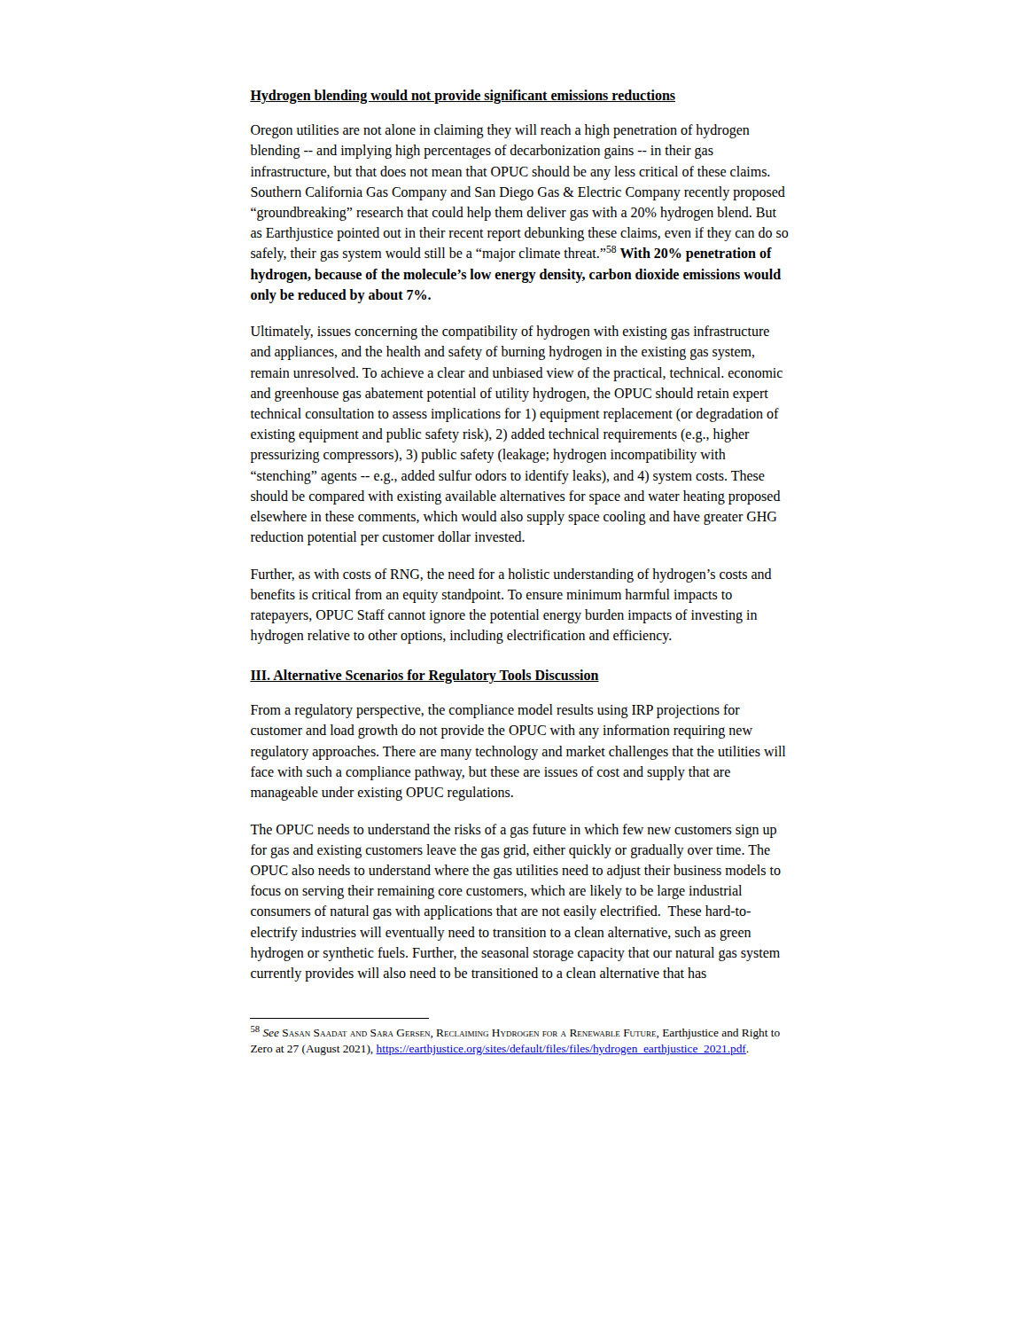Hydrogen blending would not provide significant emissions reductions
Oregon utilities are not alone in claiming they will reach a high penetration of hydrogen blending -- and implying high percentages of decarbonization gains -- in their gas infrastructure, but that does not mean that OPUC should be any less critical of these claims. Southern California Gas Company and San Diego Gas & Electric Company recently proposed “groundbreaking” research that could help them deliver gas with a 20% hydrogen blend. But as Earthjustice pointed out in their recent report debunking these claims, even if they can do so safely, their gas system would still be a “major climate threat.”58 With 20% penetration of hydrogen, because of the molecule’s low energy density, carbon dioxide emissions would only be reduced by about 7%.
Ultimately, issues concerning the compatibility of hydrogen with existing gas infrastructure and appliances, and the health and safety of burning hydrogen in the existing gas system, remain unresolved. To achieve a clear and unbiased view of the practical, technical. economic and greenhouse gas abatement potential of utility hydrogen, the OPUC should retain expert technical consultation to assess implications for 1) equipment replacement (or degradation of existing equipment and public safety risk), 2) added technical requirements (e.g., higher pressurizing compressors), 3) public safety (leakage; hydrogen incompatibility with “stenching” agents -- e.g., added sulfur odors to identify leaks), and 4) system costs. These should be compared with existing available alternatives for space and water heating proposed elsewhere in these comments, which would also supply space cooling and have greater GHG reduction potential per customer dollar invested.
Further, as with costs of RNG, the need for a holistic understanding of hydrogen’s costs and benefits is critical from an equity standpoint. To ensure minimum harmful impacts to ratepayers, OPUC Staff cannot ignore the potential energy burden impacts of investing in hydrogen relative to other options, including electrification and efficiency.
III. Alternative Scenarios for Regulatory Tools Discussion
From a regulatory perspective, the compliance model results using IRP projections for customer and load growth do not provide the OPUC with any information requiring new regulatory approaches. There are many technology and market challenges that the utilities will face with such a compliance pathway, but these are issues of cost and supply that are manageable under existing OPUC regulations.
The OPUC needs to understand the risks of a gas future in which few new customers sign up for gas and existing customers leave the gas grid, either quickly or gradually over time. The OPUC also needs to understand where the gas utilities need to adjust their business models to focus on serving their remaining core customers, which are likely to be large industrial consumers of natural gas with applications that are not easily electrified. These hard-to-electrify industries will eventually need to transition to a clean alternative, such as green hydrogen or synthetic fuels. Further, the seasonal storage capacity that our natural gas system currently provides will also need to be transitioned to a clean alternative that has
58 See Sasan Saadat and Sara Gersen, Reclaiming Hydrogen for a Renewable Future, Earthjustice and Right to Zero at 27 (August 2021), https://earthjustice.org/sites/default/files/files/hydrogen_earthjustice_2021.pdf.